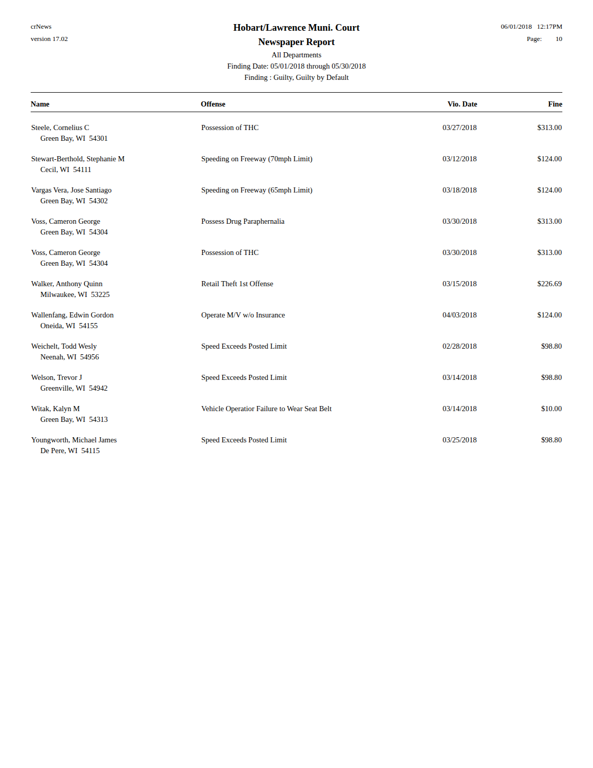crNews
version 17.02
06/01/2018 12:17PM
Page:10
Hobart/Lawrence Muni. Court
Newspaper Report
All Departments
Finding Date: 05/01/2018 through 05/30/2018
Finding : Guilty, Guilty by Default
| Name | Offense | Vio. Date | Fine |
| --- | --- | --- | --- |
| Steele, Cornelius C Green Bay, WI 54301 | Possession of THC | 03/27/2018 | $313.00 |
| Stewart-Berthold, Stephanie M Cecil, WI 54111 | Speeding on Freeway (70mph Limit) | 03/12/2018 | $124.00 |
| Vargas Vera, Jose Santiago Green Bay, WI 54302 | Speeding on Freeway (65mph Limit) | 03/18/2018 | $124.00 |
| Voss, Cameron George Green Bay, WI 54304 | Possess Drug Paraphernalia | 03/30/2018 | $313.00 |
| Voss, Cameron George Green Bay, WI 54304 | Possession of THC | 03/30/2018 | $313.00 |
| Walker, Anthony Quinn Milwaukee, WI 53225 | Retail Theft 1st Offense | 03/15/2018 | $226.69 |
| Wallenfang, Edwin Gordon Oneida, WI 54155 | Operate M/V w/o Insurance | 04/03/2018 | $124.00 |
| Weichelt, Todd Wesly Neenah, WI 54956 | Speed Exceeds Posted Limit | 02/28/2018 | $98.80 |
| Welson, Trevor J Greenville, WI 54942 | Speed Exceeds Posted Limit | 03/14/2018 | $98.80 |
| Witak, Kalyn M Green Bay, WI 54313 | Vehicle Operatior Failure to Wear Seat Belt | 03/14/2018 | $10.00 |
| Youngworth, Michael James De Pere, WI 54115 | Speed Exceeds Posted Limit | 03/25/2018 | $98.80 |